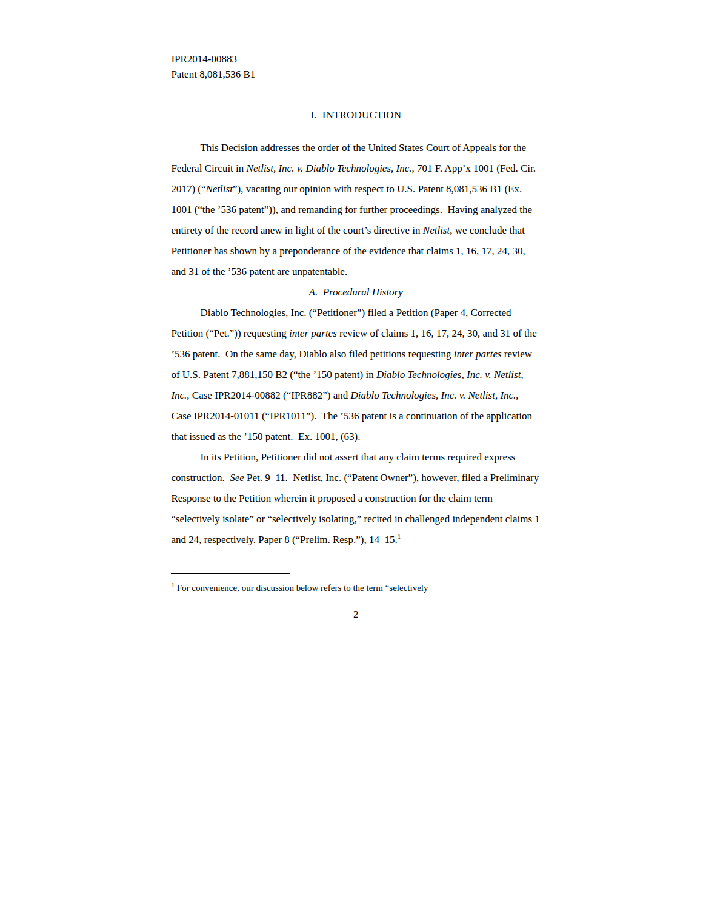IPR2014-00883
Patent 8,081,536 B1
I. INTRODUCTION
This Decision addresses the order of the United States Court of Appeals for the Federal Circuit in Netlist, Inc. v. Diablo Technologies, Inc., 701 F. App’x 1001 (Fed. Cir. 2017) (“Netlist”), vacating our opinion with respect to U.S. Patent 8,081,536 B1 (Ex. 1001 (“the ’536 patent”)), and remanding for further proceedings. Having analyzed the entirety of the record anew in light of the court’s directive in Netlist, we conclude that Petitioner has shown by a preponderance of the evidence that claims 1, 16, 17, 24, 30, and 31 of the ’536 patent are unpatentable.
A. Procedural History
Diablo Technologies, Inc. (“Petitioner”) filed a Petition (Paper 4, Corrected Petition (“Pet.”)) requesting inter partes review of claims 1, 16, 17, 24, 30, and 31 of the ’536 patent. On the same day, Diablo also filed petitions requesting inter partes review of U.S. Patent 7,881,150 B2 (“the ’150 patent) in Diablo Technologies, Inc. v. Netlist, Inc., Case IPR2014-00882 (“IPR882”) and Diablo Technologies, Inc. v. Netlist, Inc., Case IPR2014-01011 (“IPR1011”). The ’536 patent is a continuation of the application that issued as the ’150 patent. Ex. 1001, (63).
In its Petition, Petitioner did not assert that any claim terms required express construction. See Pet. 9–11. Netlist, Inc. (“Patent Owner”), however, filed a Preliminary Response to the Petition wherein it proposed a construction for the claim term “selectively isolate” or “selectively isolating,” recited in challenged independent claims 1 and 24, respectively. Paper 8 (“Prelim. Resp.”), 14–15.1
1 For convenience, our discussion below refers to the term “selectively
2